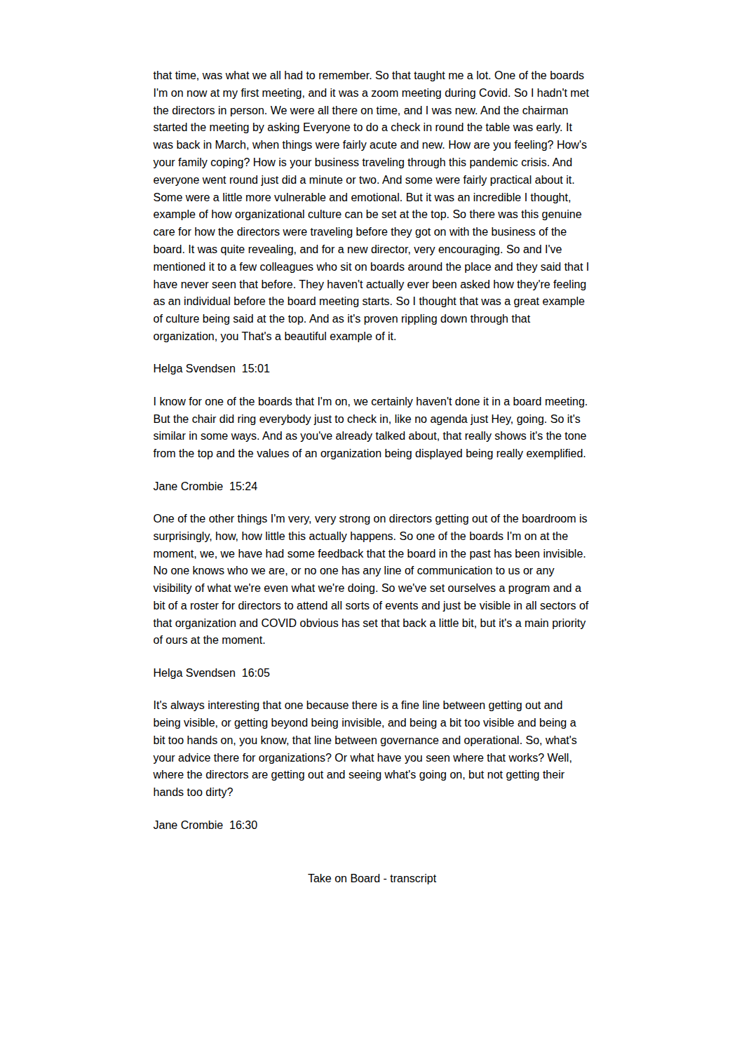that time, was what we all had to remember. So that taught me a lot. One of the boards I'm on now at my first meeting, and it was a zoom meeting during Covid. So I hadn't met the directors in person. We were all there on time, and I was new. And the chairman started the meeting by asking Everyone to do a check in round the table was early. It was back in March, when things were fairly acute and new. How are you feeling? How's your family coping? How is your business traveling through this pandemic crisis. And everyone went round just did a minute or two. And some were fairly practical about it. Some were a little more vulnerable and emotional. But it was an incredible I thought, example of how organizational culture can be set at the top. So there was this genuine care for how the directors were traveling before they got on with the business of the board. It was quite revealing, and for a new director, very encouraging. So and I've mentioned it to a few colleagues who sit on boards around the place and they said that I have never seen that before. They haven't actually ever been asked how they're feeling as an individual before the board meeting starts. So I thought that was a great example of culture being said at the top. And as it's proven rippling down through that organization, you That's a beautiful example of it.
Helga Svendsen 15:01
I know for one of the boards that I'm on, we certainly haven't done it in a board meeting. But the chair did ring everybody just to check in, like no agenda just Hey, going. So it's similar in some ways. And as you've already talked about, that really shows it's the tone from the top and the values of an organization being displayed being really exemplified.
Jane Crombie 15:24
One of the other things I'm very, very strong on directors getting out of the boardroom is surprisingly, how, how little this actually happens. So one of the boards I'm on at the moment, we, we have had some feedback that the board in the past has been invisible. No one knows who we are, or no one has any line of communication to us or any visibility of what we're even what we're doing. So we've set ourselves a program and a bit of a roster for directors to attend all sorts of events and just be visible in all sectors of that organization and COVID obvious has set that back a little bit, but it's a main priority of ours at the moment.
Helga Svendsen 16:05
It's always interesting that one because there is a fine line between getting out and being visible, or getting beyond being invisible, and being a bit too visible and being a bit too hands on, you know, that line between governance and operational. So, what's your advice there for organizations? Or what have you seen where that works? Well, where the directors are getting out and seeing what's going on, but not getting their hands too dirty?
Jane Crombie 16:30
Take on Board - transcript